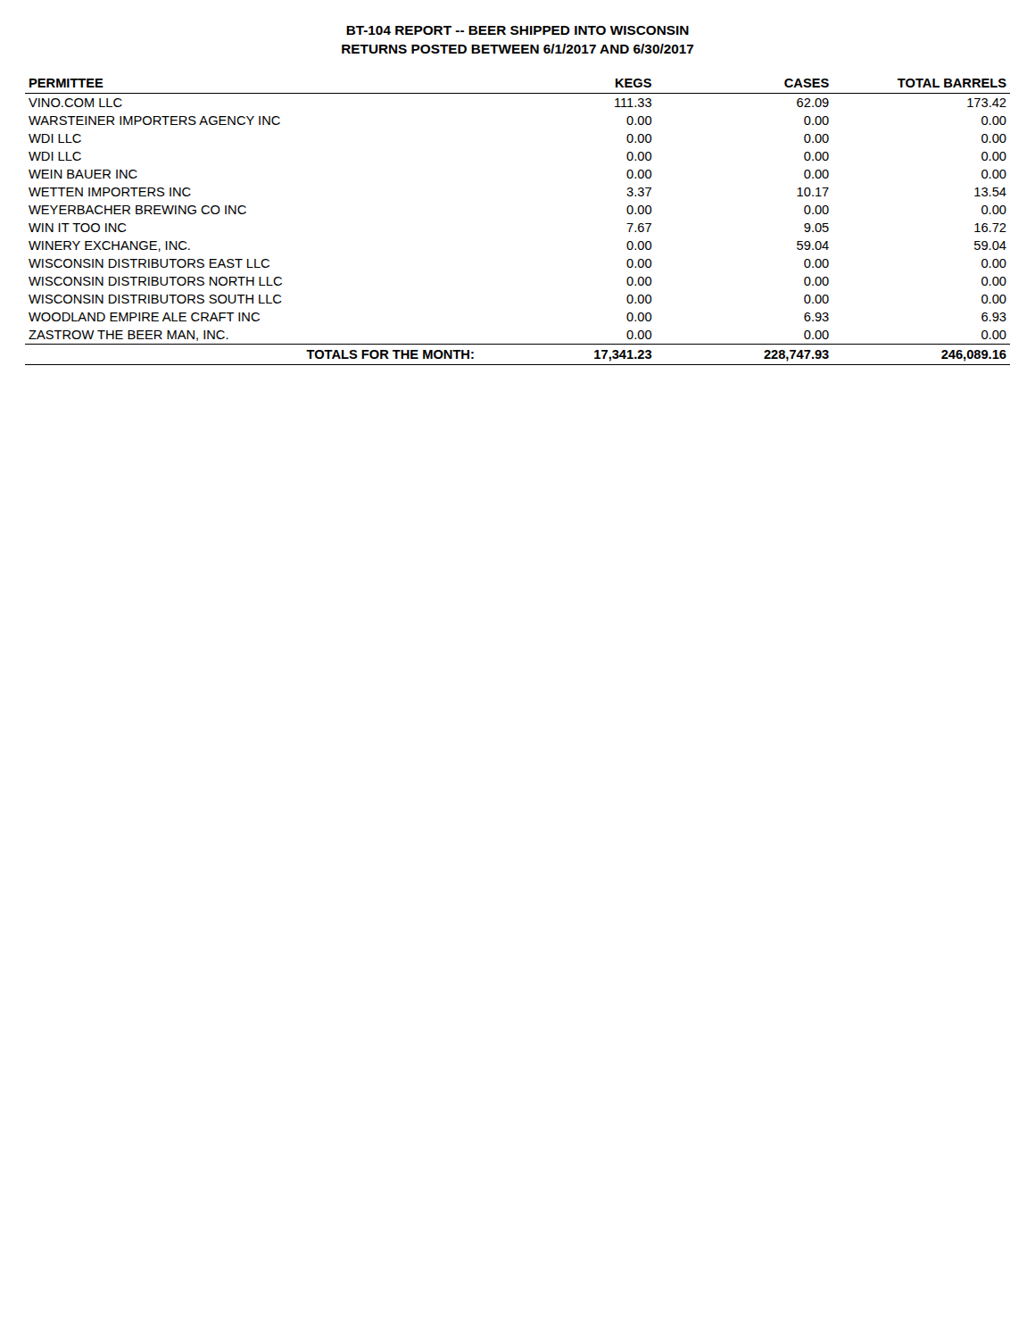BT-104 REPORT -- BEER SHIPPED INTO WISCONSIN
RETURNS POSTED BETWEEN 6/1/2017 AND 6/30/2017
| PERMITTEE | KEGS | CASES | TOTAL BARRELS |
| --- | --- | --- | --- |
| VINO.COM LLC | 111.33 | 62.09 | 173.42 |
| WARSTEINER IMPORTERS AGENCY INC | 0.00 | 0.00 | 0.00 |
| WDI LLC | 0.00 | 0.00 | 0.00 |
| WDI LLC | 0.00 | 0.00 | 0.00 |
| WEIN BAUER INC | 0.00 | 0.00 | 0.00 |
| WETTEN IMPORTERS INC | 3.37 | 10.17 | 13.54 |
| WEYERBACHER BREWING CO INC | 0.00 | 0.00 | 0.00 |
| WIN IT TOO INC | 7.67 | 9.05 | 16.72 |
| WINERY EXCHANGE, INC. | 0.00 | 59.04 | 59.04 |
| WISCONSIN DISTRIBUTORS EAST LLC | 0.00 | 0.00 | 0.00 |
| WISCONSIN DISTRIBUTORS NORTH LLC | 0.00 | 0.00 | 0.00 |
| WISCONSIN DISTRIBUTORS SOUTH LLC | 0.00 | 0.00 | 0.00 |
| WOODLAND EMPIRE ALE CRAFT INC | 0.00 | 6.93 | 6.93 |
| ZASTROW THE BEER MAN, INC. | 0.00 | 0.00 | 0.00 |
| TOTALS FOR THE MONTH: | 17,341.23 | 228,747.93 | 246,089.16 |